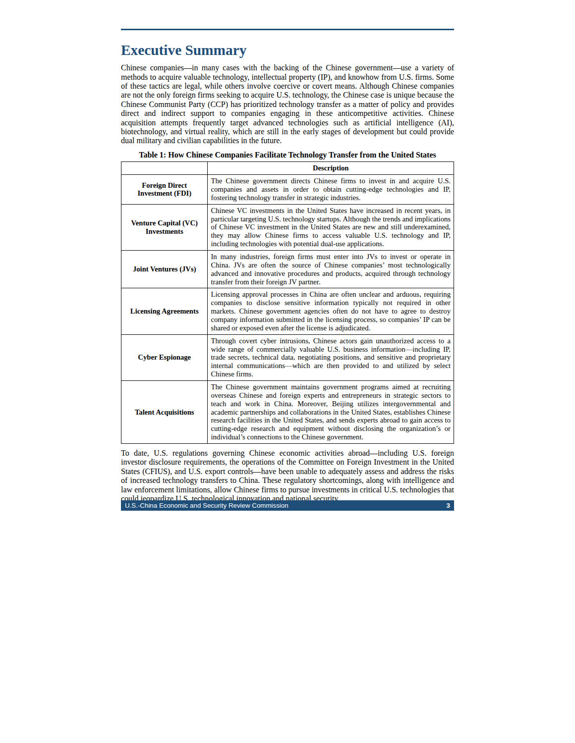Executive Summary
Chinese companies—in many cases with the backing of the Chinese government—use a variety of methods to acquire valuable technology, intellectual property (IP), and knowhow from U.S. firms. Some of these tactics are legal, while others involve coercive or covert means. Although Chinese companies are not the only foreign firms seeking to acquire U.S. technology, the Chinese case is unique because the Chinese Communist Party (CCP) has prioritized technology transfer as a matter of policy and provides direct and indirect support to companies engaging in these anticompetitive activities. Chinese acquisition attempts frequently target advanced technologies such as artificial intelligence (AI), biotechnology, and virtual reality, which are still in the early stages of development but could provide dual military and civilian capabilities in the future.
Table 1: How Chinese Companies Facilitate Technology Transfer from the United States
| | Description |
| Foreign Direct Investment (FDI) | The Chinese government directs Chinese firms to invest in and acquire U.S. companies and assets in order to obtain cutting-edge technologies and IP, fostering technology transfer in strategic industries. |
| Venture Capital (VC) Investments | Chinese VC investments in the United States have increased in recent years, in particular targeting U.S. technology startups. Although the trends and implications of Chinese VC investment in the United States are new and still underexamined, they may allow Chinese firms to access valuable U.S. technology and IP, including technologies with potential dual-use applications. |
| Joint Ventures (JVs) | In many industries, foreign firms must enter into JVs to invest or operate in China. JVs are often the source of Chinese companies’ most technologically advanced and innovative procedures and products, acquired through technology transfer from their foreign JV partner. |
| Licensing Agreements | Licensing approval processes in China are often unclear and arduous, requiring companies to disclose sensitive information typically not required in other markets. Chinese government agencies often do not have to agree to destroy company information submitted in the licensing process, so companies’ IP can be shared or exposed even after the license is adjudicated. |
| Cyber Espionage | Through covert cyber intrusions, Chinese actors gain unauthorized access to a wide range of commercially valuable U.S. business information—including IP, trade secrets, technical data, negotiating positions, and sensitive and proprietary internal communications—which are then provided to and utilized by select Chinese firms. |
| Talent Acquisitions | The Chinese government maintains government programs aimed at recruiting overseas Chinese and foreign experts and entrepreneurs in strategic sectors to teach and work in China. Moreover, Beijing utilizes intergovernmental and academic partnerships and collaborations in the United States, establishes Chinese research facilities in the United States, and sends experts abroad to gain access to cutting-edge research and equipment without disclosing the organization’s or individual’s connections to the Chinese government. |
To date, U.S. regulations governing Chinese economic activities abroad—including U.S. foreign investor disclosure requirements, the operations of the Committee on Foreign Investment in the United States (CFIUS), and U.S. export controls—have been unable to adequately assess and address the risks of increased technology transfers to China. These regulatory shortcomings, along with intelligence and law enforcement limitations, allow Chinese firms to pursue investments in critical U.S. technologies that could jeopardize U.S. technological innovation and national security.
U.S.-China Economic and Security Review Commission 3